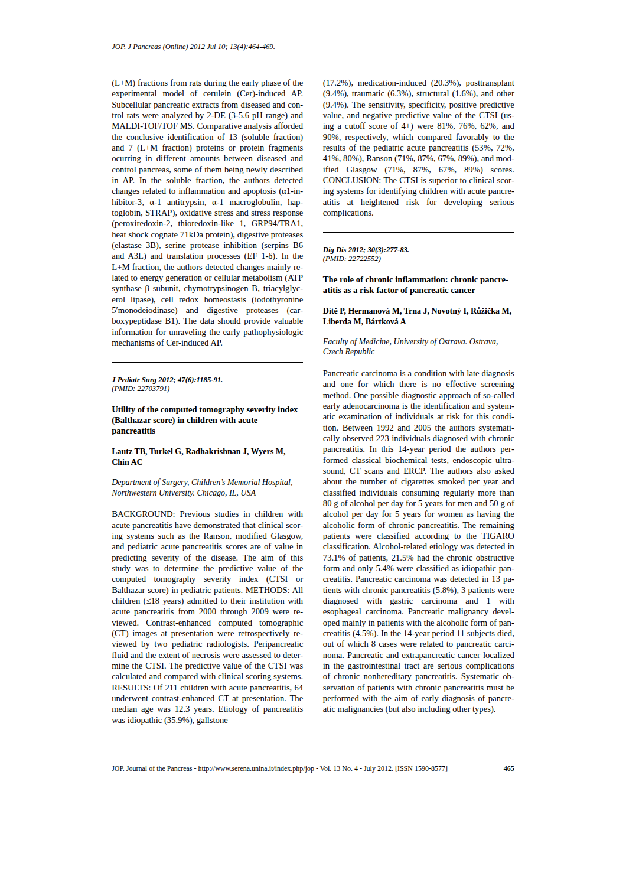JOP. J Pancreas (Online) 2012 Jul 10; 13(4):464-469.
(L+M) fractions from rats during the early phase of the experimental model of cerulein (Cer)-induced AP. Subcellular pancreatic extracts from diseased and control rats were analyzed by 2-DE (3-5.6 pH range) and MALDI-TOF/TOF MS. Comparative analysis afforded the conclusive identification of 13 (soluble fraction) and 7 (L+M fraction) proteins or protein fragments ocurring in different amounts between diseased and control pancreas, some of them being newly described in AP. In the soluble fraction, the authors detected changes related to inflammation and apoptosis (α1-inhibitor-3, α-1 antitrypsin, α-1 macroglobulin, haptoglobin, STRAP), oxidative stress and stress response (peroxiredoxin-2, thioredoxin-like 1, GRP94/TRA1, heat shock cognate 71kDa protein), digestive proteases (elastase 3B), serine protease inhibition (serpins B6 and A3L) and translation processes (EF 1-δ). In the L+M fraction, the authors detected changes mainly related to energy generation or cellular metabolism (ATP synthase β subunit, chymotrypsinogen B, triacylglycerol lipase), cell redox homeostasis (iodothyronine 5′monodeiodinase) and digestive proteases (carboxypeptidase B1). The data should provide valuable information for unraveling the early pathophysiologic mechanisms of Cer-induced AP.
J Pediatr Surg 2012; 47(6):1185-91.
(PMID: 22703791)
Utility of the computed tomography severity index (Balthazar score) in children with acute pancreatitis
Lautz TB, Turkel G, Radhakrishnan J, Wyers M, Chin AC
Department of Surgery, Children’s Memorial Hospital, Northwestern University. Chicago, IL, USA
BACKGROUND: Previous studies in children with acute pancreatitis have demonstrated that clinical scoring systems such as the Ranson, modified Glasgow, and pediatric acute pancreatitis scores are of value in predicting severity of the disease. The aim of this study was to determine the predictive value of the computed tomography severity index (CTSI or Balthazar score) in pediatric patients. METHODS: All children (≤18 years) admitted to their institution with acute pancreatitis from 2000 through 2009 were reviewed. Contrast-enhanced computed tomographic (CT) images at presentation were retrospectively reviewed by two pediatric radiologists. Peripancreatic fluid and the extent of necrosis were assessed to determine the CTSI. The predictive value of the CTSI was calculated and compared with clinical scoring systems. RESULTS: Of 211 children with acute pancreatitis, 64 underwent contrast-enhanced CT at presentation. The median age was 12.3 years. Etiology of pancreatitis was idiopathic (35.9%), gallstone
(17.2%), medication-induced (20.3%), posttransplant (9.4%), traumatic (6.3%), structural (1.6%), and other (9.4%). The sensitivity, specificity, positive predictive value, and negative predictive value of the CTSI (using a cutoff score of 4+) were 81%, 76%, 62%, and 90%, respectively, which compared favorably to the results of the pediatric acute pancreatitis (53%, 72%, 41%, 80%), Ranson (71%, 87%, 67%, 89%), and modified Glasgow (71%, 87%, 67%, 89%) scores. CONCLUSION: The CTSI is superior to clinical scoring systems for identifying children with acute pancreatitis at heightened risk for developing serious complications.
Dig Dis 2012; 30(3):277-83.
(PMID: 22722552)
The role of chronic inflammation: chronic pancreatitis as a risk factor of pancreatic cancer
Dítě P, Hermanová M, Trna J, Novotný I, Růžička M, Liberda M, Bártková A
Faculty of Medicine, University of Ostrava. Ostrava, Czech Republic
Pancreatic carcinoma is a condition with late diagnosis and one for which there is no effective screening method. One possible diagnostic approach of so-called early adenocarcinoma is the identification and systematic examination of individuals at risk for this condition. Between 1992 and 2005 the authors systematically observed 223 individuals diagnosed with chronic pancreatitis. In this 14-year period the authors performed classical biochemical tests, endoscopic ultrasound, CT scans and ERCP. The authors also asked about the number of cigarettes smoked per year and classified individuals consuming regularly more than 80 g of alcohol per day for 5 years for men and 50 g of alcohol per day for 5 years for women as having the alcoholic form of chronic pancreatitis. The remaining patients were classified according to the TIGARO classification. Alcohol-related etiology was detected in 73.1% of patients, 21.5% had the chronic obstructive form and only 5.4% were classified as idiopathic pancreatitis. Pancreatic carcinoma was detected in 13 patients with chronic pancreatitis (5.8%), 3 patients were diagnosed with gastric carcinoma and 1 with esophageal carcinoma. Pancreatic malignancy developed mainly in patients with the alcoholic form of pancreatitis (4.5%). In the 14-year period 11 subjects died, out of which 8 cases were related to pancreatic carcinoma. Pancreatic and extrapancreatic cancer localized in the gastrointestinal tract are serious complications of chronic nonhereditary pancreatitis. Systematic observation of patients with chronic pancreatitis must be performed with the aim of early diagnosis of pancreatic malignancies (but also including other types).
JOP. Journal of the Pancreas - http://www.serena.unina.it/index.php/jop - Vol. 13 No. 4 - July 2012. [ISSN 1590-8577]
465